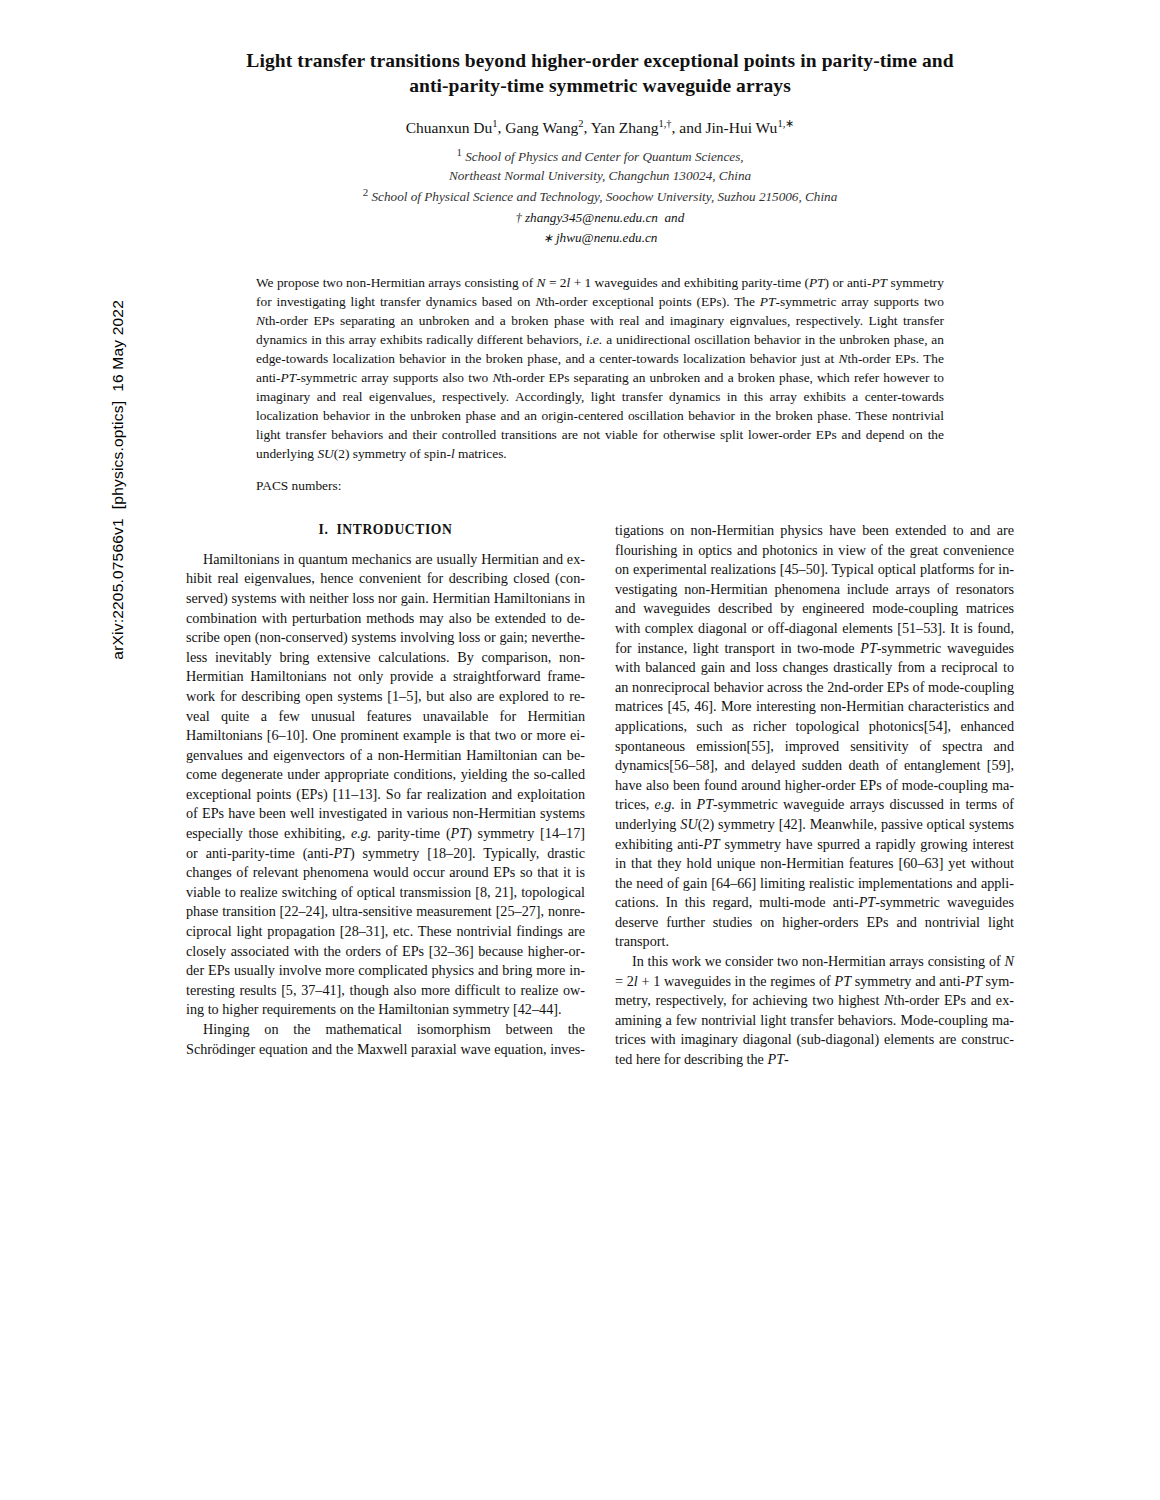arXiv:2205.07566v1 [physics.optics] 16 May 2022
Light transfer transitions beyond higher-order exceptional points in parity-time and
anti-parity-time symmetric waveguide arrays
Chuanxun Du1, Gang Wang2, Yan Zhang1,†, and Jin-Hui Wu1,∗
1 School of Physics and Center for Quantum Sciences,
Northeast Normal University, Changchun 130024, China
2 School of Physical Science and Technology, Soochow University, Suzhou 215006, China
† zhangy345@nenu.edu.cn and
∗ jhwu@nenu.edu.cn
We propose two non-Hermitian arrays consisting of N = 2l + 1 waveguides and exhibiting parity-time (PT) or anti-PT symmetry for investigating light transfer dynamics based on Nth-order exceptional points (EPs). The PT-symmetric array supports two Nth-order EPs separating an unbroken and a broken phase with real and imaginary eignvalues, respectively. Light transfer dynamics in this array exhibits radically different behaviors, i.e. a unidirectional oscillation behavior in the unbroken phase, an edge-towards localization behavior in the broken phase, and a center-towards localization behavior just at Nth-order EPs. The anti-PT-symmetric array supports also two Nth-order EPs separating an unbroken and a broken phase, which refer however to imaginary and real eigenvalues, respectively. Accordingly, light transfer dynamics in this array exhibits a center-towards localization behavior in the unbroken phase and an origin-centered oscillation behavior in the broken phase. These nontrivial light transfer behaviors and their controlled transitions are not viable for otherwise split lower-order EPs and depend on the underlying SU(2) symmetry of spin-l matrices.
PACS numbers:
I. Introduction
Hamiltonians in quantum mechanics are usually Hermitian and exhibit real eigenvalues, hence convenient for describing closed (conserved) systems with neither loss nor gain. Hermitian Hamiltonians in combination with perturbation methods may also be extended to describe open (non-conserved) systems involving loss or gain; nevertheless inevitably bring extensive calculations. By comparison, non-Hermitian Hamiltonians not only provide a straightforward framework for describing open systems [1–5], but also are explored to reveal quite a few unusual features unavailable for Hermitian Hamiltonians [6–10]. One prominent example is that two or more eigenvalues and eigenvectors of a non-Hermitian Hamiltonian can become degenerate under appropriate conditions, yielding the so-called exceptional points (EPs) [11–13]. So far realization and exploitation of EPs have been well investigated in various non-Hermitian systems especially those exhibiting, e.g. parity-time (PT) symmetry [14–17] or anti-parity-time (anti-PT) symmetry [18–20]. Typically, drastic changes of relevant phenomena would occur around EPs so that it is viable to realize switching of optical transmission [8, 21], topological phase transition [22–24], ultra-sensitive measurement [25–27], nonreciprocal light propagation [28–31], etc. These nontrivial findings are closely associated with the orders of EPs [32–36] because higher-order EPs usually involve more complicated physics and bring more interesting results [5, 37–41], though also more difficult to realize owing to higher requirements on the Hamiltonian symmetry [42–44].
Hinging on the mathematical isomorphism between the Schrödinger equation and the Maxwell paraxial wave equation, investigations on non-Hermitian physics have been extended to and are flourishing in optics and photonics in view of the great convenience on experimental realizations [45–50]. Typical optical platforms for investigating non-Hermitian phenomena include arrays of resonators and waveguides described by engineered mode-coupling matrices with complex diagonal or off-diagonal elements [51–53]. It is found, for instance, light transport in two-mode PT-symmetric waveguides with balanced gain and loss changes drastically from a reciprocal to an nonreciprocal behavior across the 2nd-order EPs of mode-coupling matrices [45, 46]. More interesting non-Hermitian characteristics and applications, such as richer topological photonics[54], enhanced spontaneous emission[55], improved sensitivity of spectra and dynamics[56–58], and delayed sudden death of entanglement [59], have also been found around higher-order EPs of mode-coupling matrices, e.g. in PT-symmetric waveguide arrays discussed in terms of underlying SU(2) symmetry [42]. Meanwhile, passive optical systems exhibiting anti-PT symmetry have spurred a rapidly growing interest in that they hold unique non-Hermitian features [60–63] yet without the need of gain [64–66] limiting realistic implementations and applications. In this regard, multi-mode anti-PT-symmetric waveguides deserve further studies on higher-orders EPs and nontrivial light transport.
In this work we consider two non-Hermitian arrays consisting of N = 2l + 1 waveguides in the regimes of PT symmetry and anti-PT symmetry, respectively, for achieving two highest Nth-order EPs and examining a few nontrivial light transfer behaviors. Mode-coupling matrices with imaginary diagonal (sub-diagonal) elements are constructed here for describing the PT-